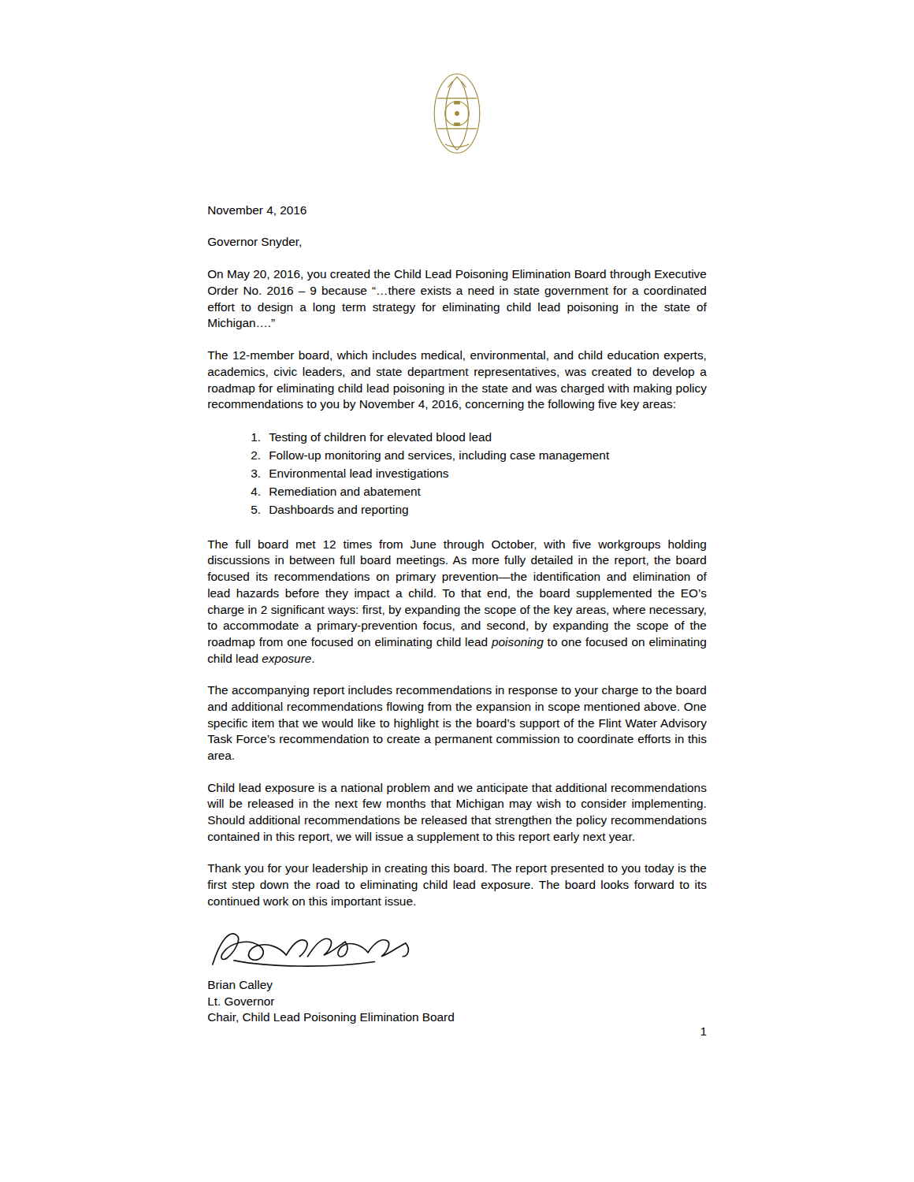November 4, 2016
Governor Snyder,
On May 20, 2016, you created the Child Lead Poisoning Elimination Board through Executive Order No. 2016 – 9 because “…there exists a need in state government for a coordinated effort to design a long term strategy for eliminating child lead poisoning in the state of Michigan….”
The 12-member board, which includes medical, environmental, and child education experts, academics, civic leaders, and state department representatives, was created to develop a roadmap for eliminating child lead poisoning in the state and was charged with making policy recommendations to you by November 4, 2016, concerning the following five key areas:
Testing of children for elevated blood lead
Follow-up monitoring and services, including case management
Environmental lead investigations
Remediation and abatement
Dashboards and reporting
The full board met 12 times from June through October, with five workgroups holding discussions in between full board meetings. As more fully detailed in the report, the board focused its recommendations on primary prevention—the identification and elimination of lead hazards before they impact a child. To that end, the board supplemented the EO’s charge in 2 significant ways: first, by expanding the scope of the key areas, where necessary, to accommodate a primary-prevention focus, and second, by expanding the scope of the roadmap from one focused on eliminating child lead poisoning to one focused on eliminating child lead exposure.
The accompanying report includes recommendations in response to your charge to the board and additional recommendations flowing from the expansion in scope mentioned above. One specific item that we would like to highlight is the board’s support of the Flint Water Advisory Task Force’s recommendation to create a permanent commission to coordinate efforts in this area.
Child lead exposure is a national problem and we anticipate that additional recommendations will be released in the next few months that Michigan may wish to consider implementing. Should additional recommendations be released that strengthen the policy recommendations contained in this report, we will issue a supplement to this report early next year.
Thank you for your leadership in creating this board. The report presented to you today is the first step down the road to eliminating child lead exposure. The board looks forward to its continued work on this important issue.
Brian Calley
Lt. Governor
Chair, Child Lead Poisoning Elimination Board
1